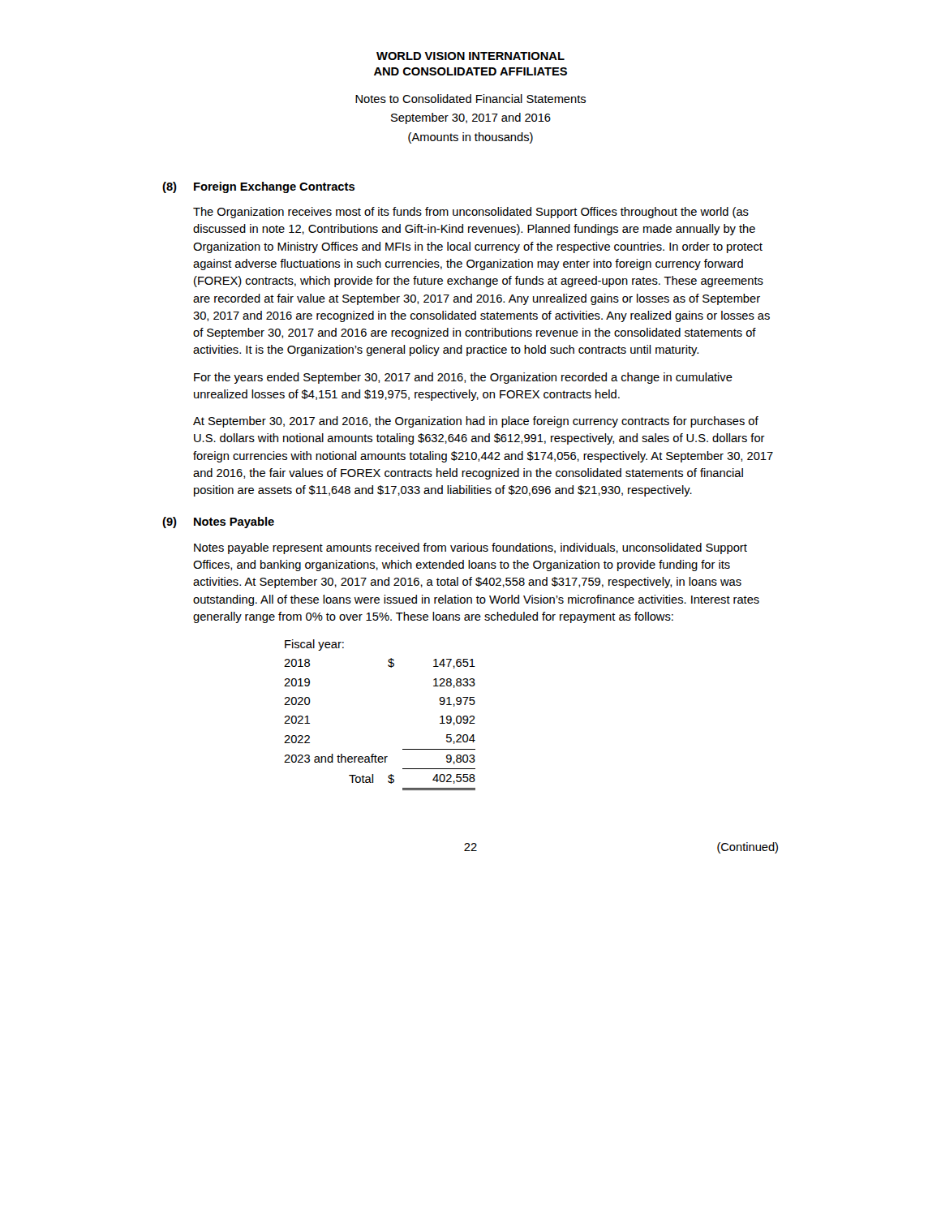WORLD VISION INTERNATIONAL
AND CONSOLIDATED AFFILIATES
Notes to Consolidated Financial Statements
September 30, 2017 and 2016
(Amounts in thousands)
(8) Foreign Exchange Contracts
The Organization receives most of its funds from unconsolidated Support Offices throughout the world (as discussed in note 12, Contributions and Gift-in-Kind revenues). Planned fundings are made annually by the Organization to Ministry Offices and MFIs in the local currency of the respective countries. In order to protect against adverse fluctuations in such currencies, the Organization may enter into foreign currency forward (FOREX) contracts, which provide for the future exchange of funds at agreed-upon rates. These agreements are recorded at fair value at September 30, 2017 and 2016. Any unrealized gains or losses as of September 30, 2017 and 2016 are recognized in the consolidated statements of activities. Any realized gains or losses as of September 30, 2017 and 2016 are recognized in contributions revenue in the consolidated statements of activities. It is the Organization’s general policy and practice to hold such contracts until maturity.
For the years ended September 30, 2017 and 2016, the Organization recorded a change in cumulative unrealized losses of $4,151 and $19,975, respectively, on FOREX contracts held.
At September 30, 2017 and 2016, the Organization had in place foreign currency contracts for purchases of U.S. dollars with notional amounts totaling $632,646 and $612,991, respectively, and sales of U.S. dollars for foreign currencies with notional amounts totaling $210,442 and $174,056, respectively. At September 30, 2017 and 2016, the fair values of FOREX contracts held recognized in the consolidated statements of financial position are assets of $11,648 and $17,033 and liabilities of $20,696 and $21,930, respectively.
(9) Notes Payable
Notes payable represent amounts received from various foundations, individuals, unconsolidated Support Offices, and banking organizations, which extended loans to the Organization to provide funding for its activities. At September 30, 2017 and 2016, a total of $402,558 and $317,759, respectively, in loans was outstanding. All of these loans were issued in relation to World Vision’s microfinance activities. Interest rates generally range from 0% to over 15%. These loans are scheduled for repayment as follows:
| Fiscal year: | | |
| 2018 | $ | 147,651 |
| 2019 | | 128,833 |
| 2020 | | 91,975 |
| 2021 | | 19,092 |
| 2022 | | 5,204 |
| 2023 and thereafter | | 9,803 |
| Total | $ | 402,558 |
22
(Continued)